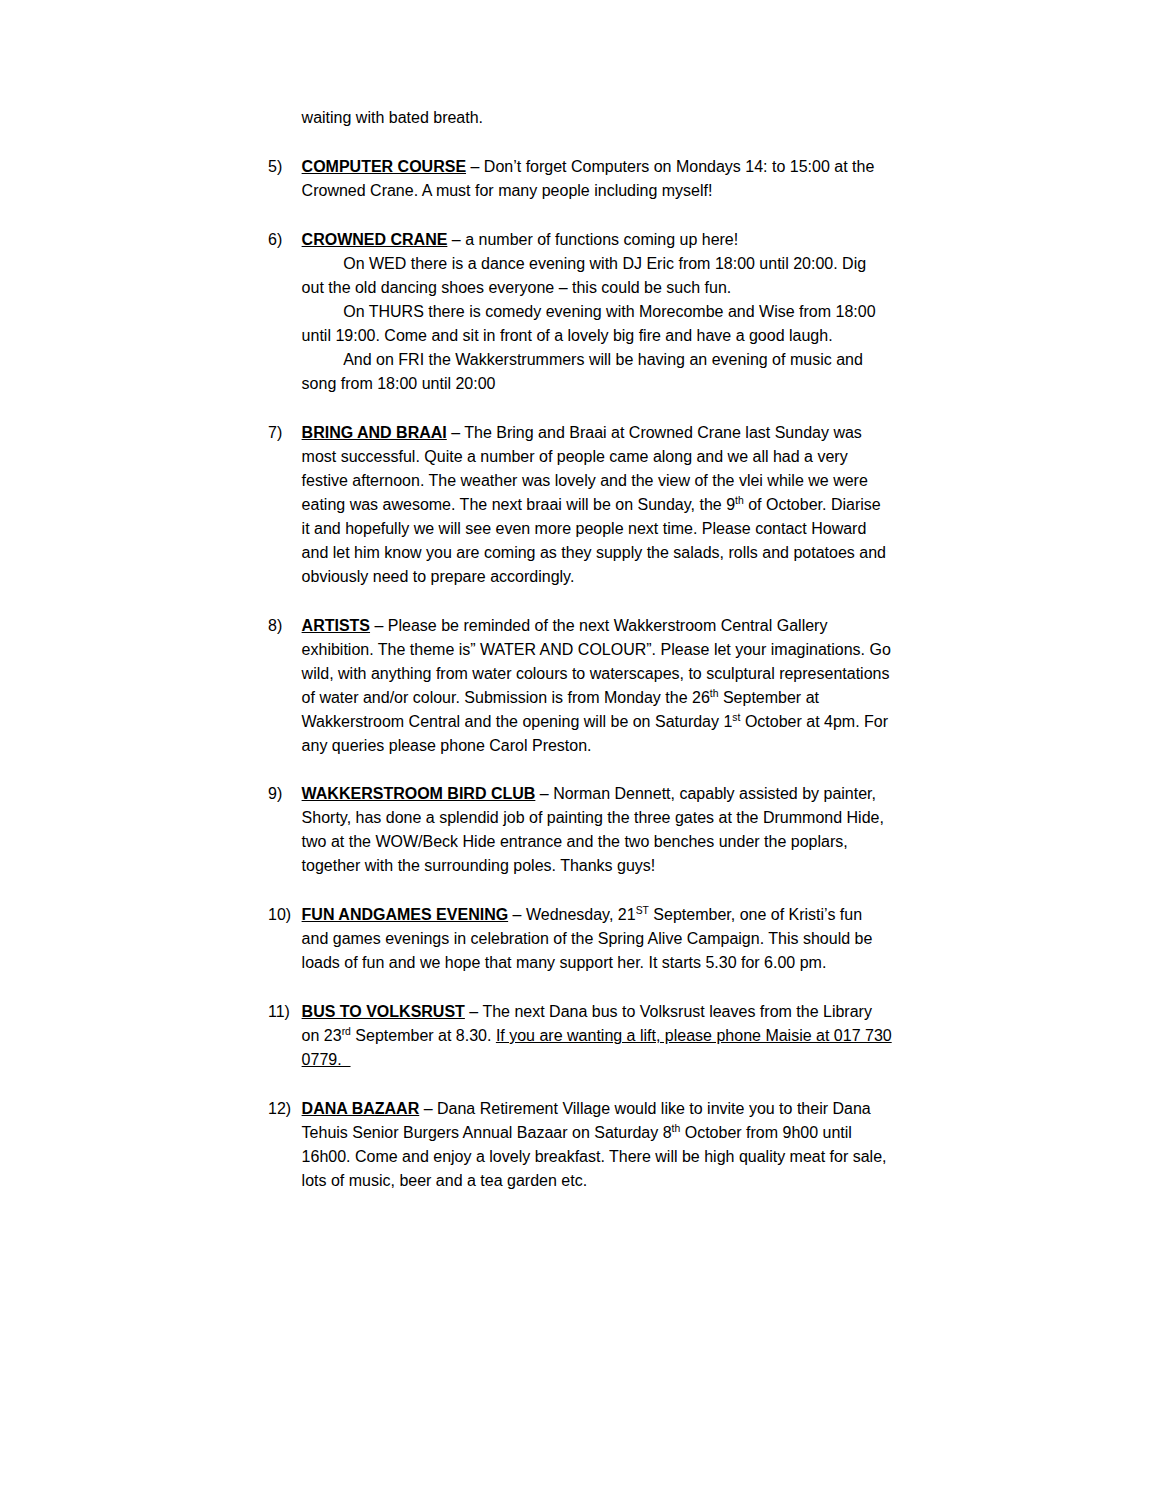waiting with bated breath.
5) COMPUTER COURSE – Don’t forget Computers on Mondays 14: to 15:00 at the Crowned Crane. A must for many people including myself!
6) CROWNED CRANE – a number of functions coming up here! On WED there is a dance evening with DJ Eric from 18:00 until 20:00. Dig out the old dancing shoes everyone – this could be such fun. On THURS there is comedy evening with Morecombe and Wise from 18:00 until 19:00. Come and sit in front of a lovely big fire and have a good laugh. And on FRI the Wakkerstrummers will be having an evening of music and song from 18:00 until 20:00
7) BRING AND BRAAI – The Bring and Braai at Crowned Crane last Sunday was most successful. Quite a number of people came along and we all had a very festive afternoon. The weather was lovely and the view of the vlei while we were eating was awesome. The next braai will be on Sunday, the 9th of October. Diarise it and hopefully we will see even more people next time. Please contact Howard and let him know you are coming as they supply the salads, rolls and potatoes and obviously need to prepare accordingly.
8) ARTISTS – Please be reminded of the next Wakkerstroom Central Gallery exhibition. The theme is” WATER AND COLOUR”. Please let your imaginations. Go wild, with anything from water colours to waterscapes, to sculptural representations of water and/or colour. Submission is from Monday the 26th September at Wakkerstroom Central and the opening will be on Saturday 1st October at 4pm. For any queries please phone Carol Preston.
9) WAKKERSTROOM BIRD CLUB – Norman Dennett, capably assisted by painter, Shorty, has done a splendid job of painting the three gates at the Drummond Hide, two at the WOW/Beck Hide entrance and the two benches under the poplars, together with the surrounding poles. Thanks guys!
10) FUN ANDGAMES EVENING – Wednesday, 21ST September, one of Kristi’s fun and games evenings in celebration of the Spring Alive Campaign. This should be loads of fun and we hope that many support her. It starts 5.30 for 6.00 pm.
11) BUS TO VOLKSRUST – The next Dana bus to Volksrust leaves from the Library on 23rd September at 8.30. If you are wanting a lift, please phone Maisie at 017 730 0779.
12) DANA BAZAAR – Dana Retirement Village would like to invite you to their Dana Tehuis Senior Burgers Annual Bazaar on Saturday 8th October from 9h00 until 16h00. Come and enjoy a lovely breakfast. There will be high quality meat for sale, lots of music, beer and a tea garden etc.